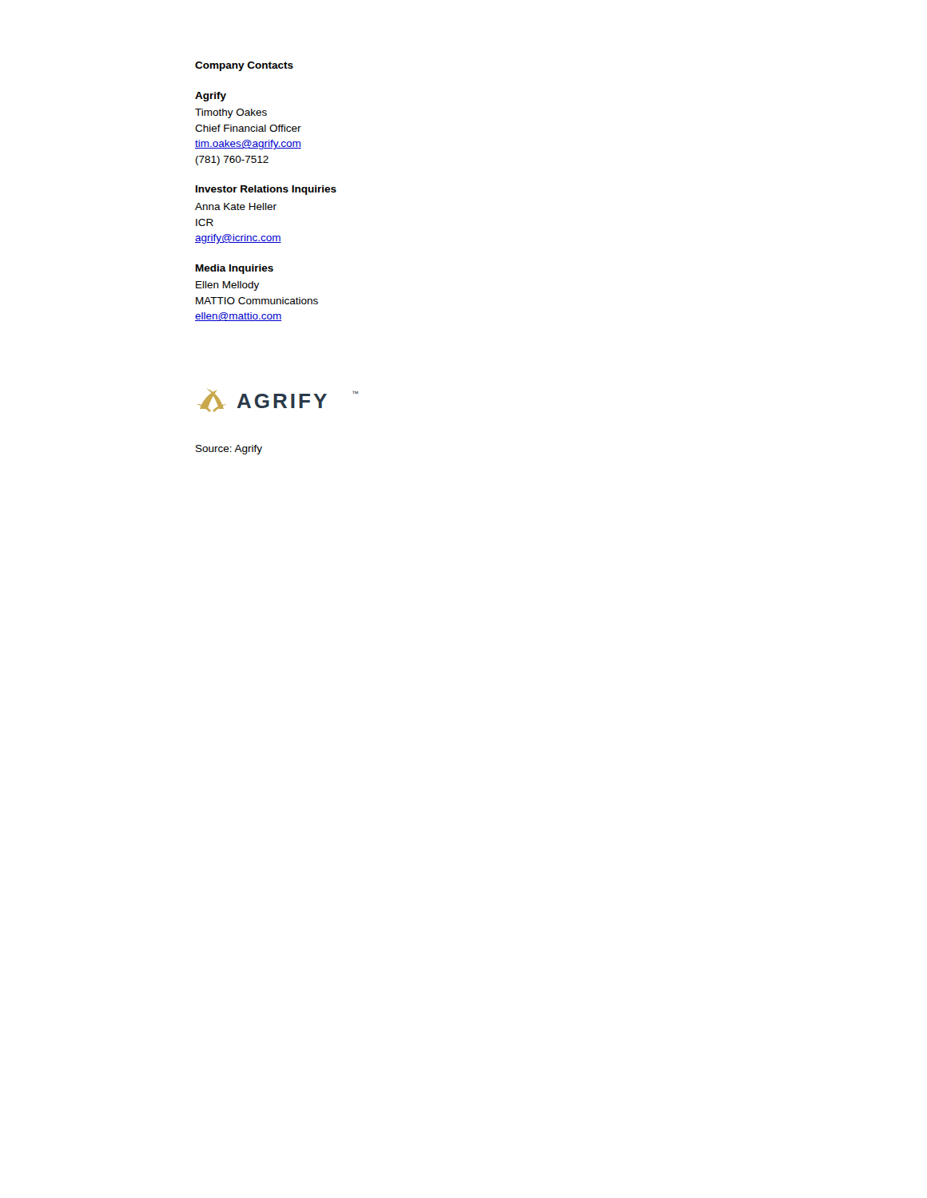Company Contacts
Agrify
Timothy Oakes
Chief Financial Officer
tim.oakes@agrify.com
(781) 760-7512
Investor Relations Inquiries
Anna Kate Heller
ICR
agrify@icrinc.com
Media Inquiries
Ellen Mellody
MATTIO Communications
ellen@mattio.com
AGRIFY ™
Source: Agrify